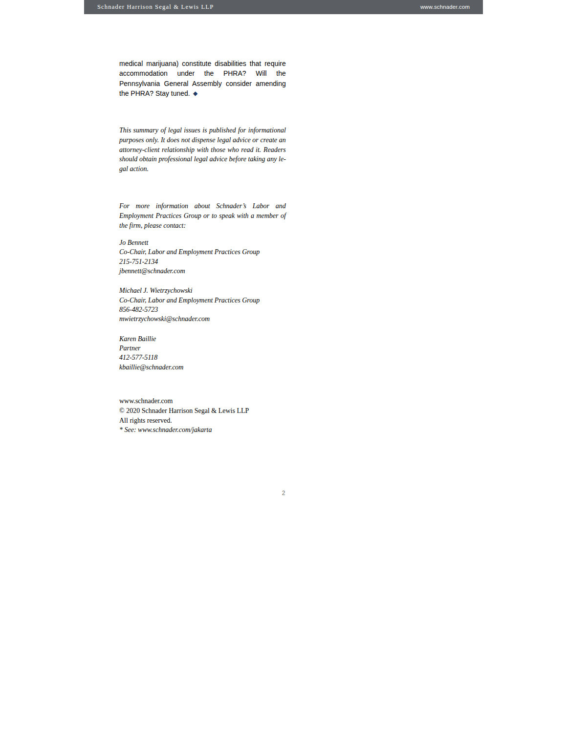Schnader Harrison Segal & Lewis LLP
www.schnader.com
medical marijuana) constitute disabilities that require accommodation under the PHRA? Will the Pennsylvania General Assembly consider amending the PHRA? Stay tuned. ◆
This summary of legal issues is published for informational purposes only. It does not dispense legal advice or create an attorney-client relationship with those who read it. Readers should obtain professional legal advice before taking any legal action.
For more information about Schnader’s Labor and Employment Practices Group or to speak with a member of the firm, please contact:
Jo Bennett
Co-Chair, Labor and Employment Practices Group
215-751-2134
jbennett@schnader.com
Michael J. Wietrzychowski
Co-Chair, Labor and Employment Practices Group
856-482-5723
mwietrzychowski@schnader.com
Karen Baillie
Partner
412-577-5118
kbaillie@schnader.com
www.schnader.com
© 2020 Schnader Harrison Segal & Lewis LLP
All rights reserved.
* See: www.schnader.com/jakarta
2